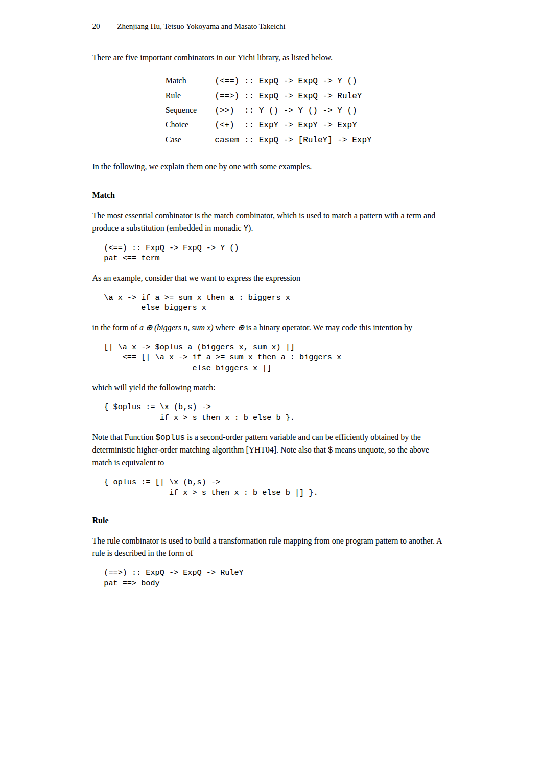20 Zhenjiang Hu, Tetsuo Yokoyama and Masato Takeichi
There are five important combinators in our Yichi library, as listed below.
| Match | (<==) :: ExpQ -> ExpQ -> Y () |
| Rule | (==>) :: ExpQ -> ExpQ -> RuleY |
| Sequence | (>>) :: Y () -> Y () -> Y () |
| Choice | (<+) :: ExpY -> ExpY -> ExpY |
| Case | casem :: ExpQ -> [RuleY] -> ExpY |
In the following, we explain them one by one with some examples.
Match
The most essential combinator is the match combinator, which is used to match a pattern with a term and produce a substitution (embedded in monadic Y).
(<==) :: ExpQ -> ExpQ -> Y ()
pat <== term
As an example, consider that we want to express the expression
\a x -> if a >= sum x then a : biggers x
        else biggers x
in the form of a ⊕ (biggers n, sum x) where ⊕ is a binary operator. We may code this intention by
[| \a x -> $oplus a (biggers x, sum x) |]
    <== [| \a x -> if a >= sum x then a : biggers x
                   else biggers x |]
which will yield the following match:
{ $oplus := \x (b,s) ->
            if x > s then x : b else b }.
Note that Function $oplus is a second-order pattern variable and can be efficiently obtained by the deterministic higher-order matching algorithm [YHT04]. Note also that $ means unquote, so the above match is equivalent to
{ oplus := [| \x (b,s) ->
              if x > s then x : b else b |] }.
Rule
The rule combinator is used to build a transformation rule mapping from one program pattern to another. A rule is described in the form of
(==>) :: ExpQ -> ExpQ -> RuleY
pat ==> body